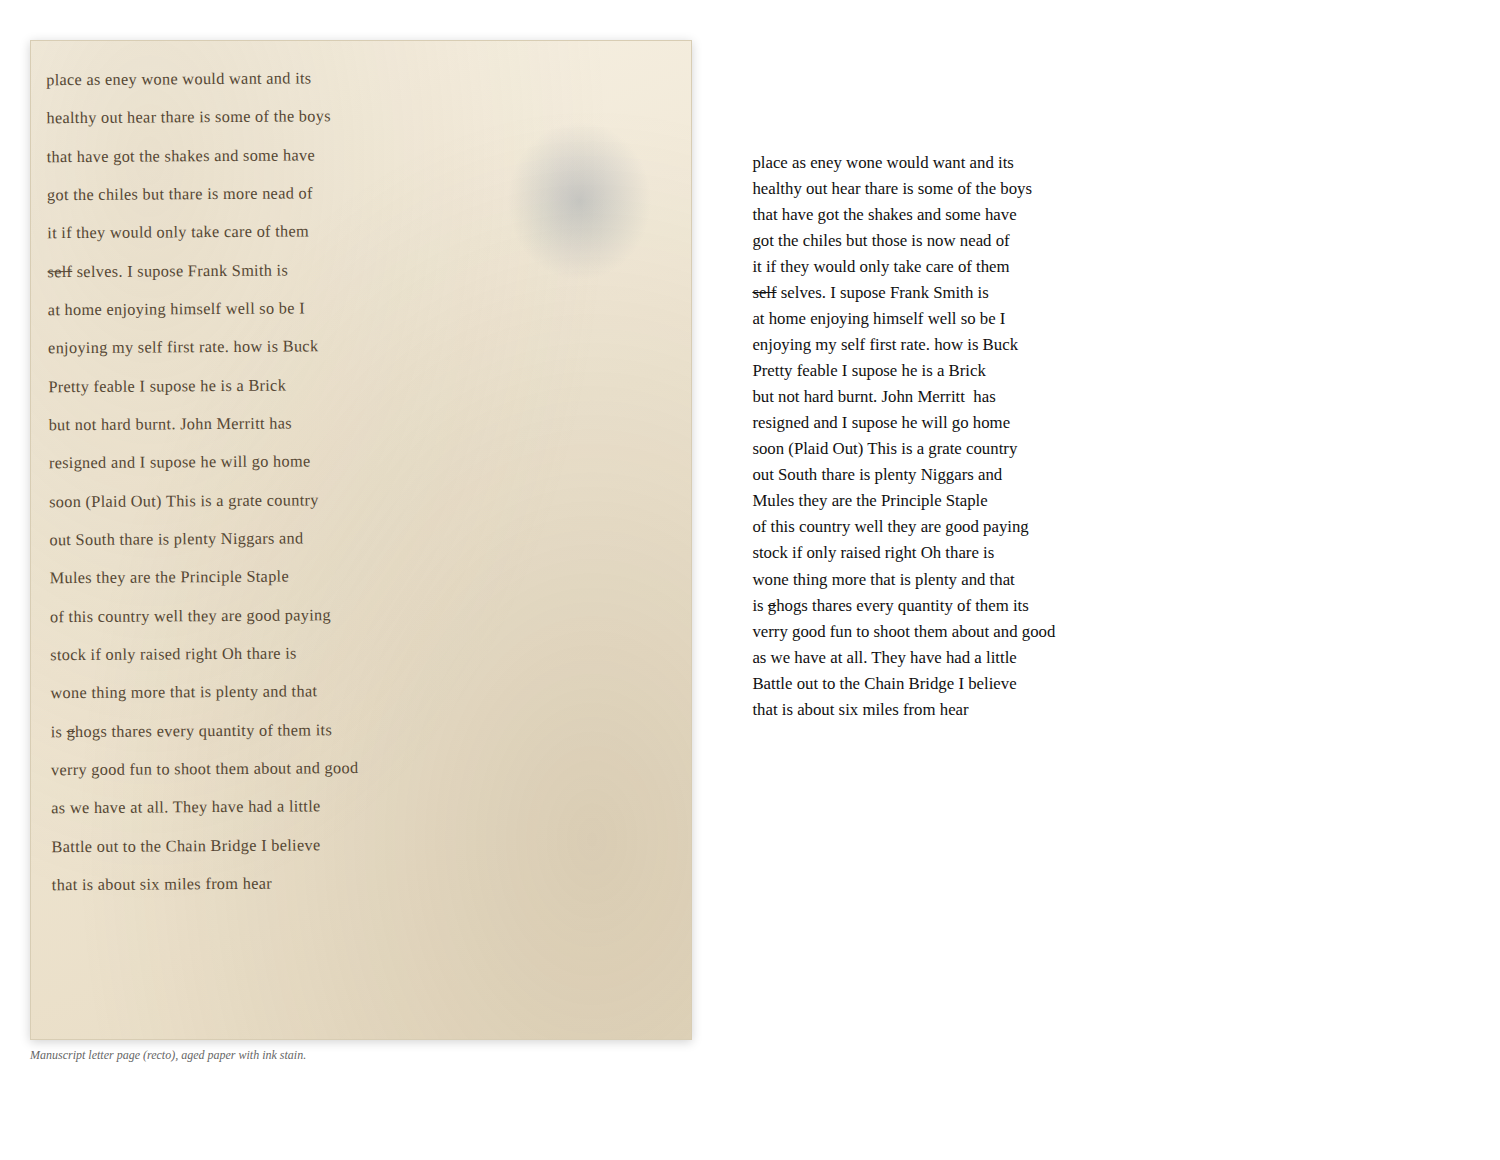place as eney wone would want and its
healthy out hear thare is some of the boys
that have got the shakes and some have
got the chiles but thare is more nead of
it if they would only take care of them
self selves. I supose Frank Smith is
at home enjoying himself well so be I
enjoying my self first rate. how is Buck
Pretty feable I supose he is a Brick
but not hard burnt. John Merritt has
resigned and I supose he will go home
soon (Plaid Out) This is a grate country
out South thare is plenty Niggars and
Mules they are the Principle Staple
of this country well they are good paying
stock if only raised right Oh thare is
wone thing more that is plenty and that
is ghogs thares every quantity of them its
verry good fun to shoot them about and good
as we have at all. They have had a little
Battle out to the Chain Bridge I believe
that is about six miles from hear
Manuscript letter page (recto), aged paper with ink stain.
place as eney wone would want and its
healthy out hear thare is some of the boys
that have got the shakes and some have
got the chiles but those is now nead of
it if they would only take care of them
self selves. I supose Frank Smith is
at home enjoying himself well so be I
enjoying my self first rate. how is Buck
Pretty feable I supose he is a Brick
but not hard burnt. John Merritt has
resigned and I supose he will go home
soon (Plaid Out) This is a grate country
out South thare is plenty Niggars and
Mules they are the Principle Staple
of this country well they are good paying
stock if only raised right Oh thare is
wone thing more that is plenty and that
is ghogs thares every quantity of them its
verry good fun to shoot them about and good
as we have at all. They have had a little
Battle out to the Chain Bridge I believe
that is about six miles from hear